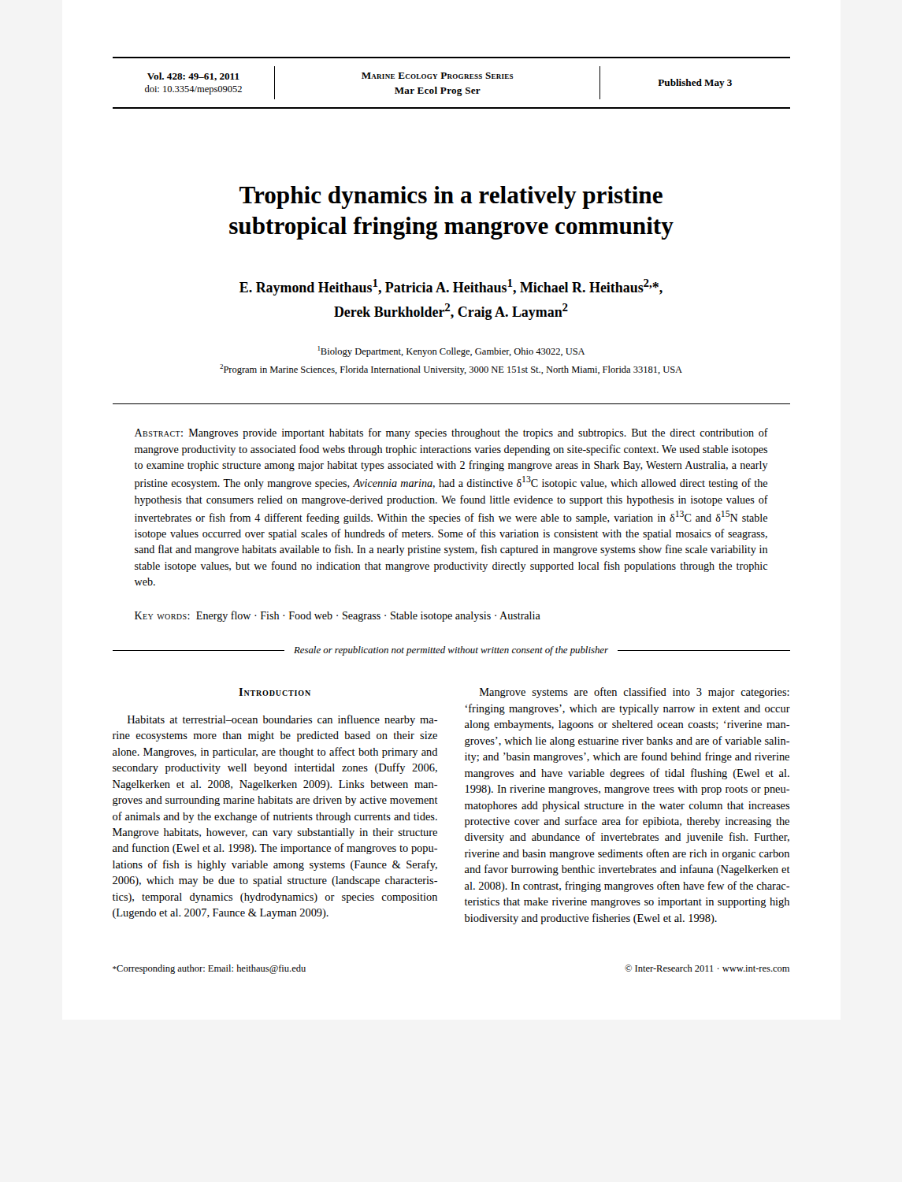| Vol. 428: 49–61, 2011 doi: 10.3354/meps09052 | Marine Ecology Progress Series Mar Ecol Prog Ser | Published May 3 |
Trophic dynamics in a relatively pristine
subtropical fringing mangrove community
E. Raymond Heithaus1, Patricia A. Heithaus1, Michael R. Heithaus2,*,
Derek Burkholder2, Craig A. Layman2
1Biology Department, Kenyon College, Gambier, Ohio 43022, USA
2Program in Marine Sciences, Florida International University, 3000 NE 151st St., North Miami, Florida 33181, USA
Abstract: Mangroves provide important habitats for many species throughout the tropics and subtropics. But the direct contribution of mangrove productivity to associated food webs through trophic interactions varies depending on site-specific context. We used stable isotopes to examine trophic structure among major habitat types associated with 2 fringing mangrove areas in Shark Bay, Western Australia, a nearly pristine ecosystem. The only mangrove species, Avicennia marina, had a distinctive δ13C isotopic value, which allowed direct testing of the hypothesis that consumers relied on mangrove-derived production. We found little evidence to support this hypothesis in isotope values of invertebrates or fish from 4 different feeding guilds. Within the species of fish we were able to sample, variation in δ13C and δ15N stable isotope values occurred over spatial scales of hundreds of meters. Some of this variation is consistent with the spatial mosaics of seagrass, sand flat and mangrove habitats available to fish. In a nearly pristine system, fish captured in mangrove systems show fine scale variability in stable isotope values, but we found no indication that mangrove productivity directly supported local fish populations through the trophic web.
Key words: Energy flow · Fish · Food web · Seagrass · Stable isotope analysis · Australia
Resale or republication not permitted without written consent of the publisher
Introduction
Habitats at terrestrial–ocean boundaries can influence nearby marine ecosystems more than might be predicted based on their size alone. Mangroves, in particular, are thought to affect both primary and secondary productivity well beyond intertidal zones (Duffy 2006, Nagelkerken et al. 2008, Nagelkerken 2009). Links between mangroves and surrounding marine habitats are driven by active movement of animals and by the exchange of nutrients through currents and tides. Mangrove habitats, however, can vary substantially in their structure and function (Ewel et al. 1998). The importance of mangroves to populations of fish is highly variable among systems (Faunce & Serafy, 2006), which may be due to spatial structure (landscape characteristics), temporal dynamics (hydrodynamics) or species composition (Lugendo et al. 2007, Faunce & Layman 2009).
Mangrove systems are often classified into 3 major categories: ‘fringing mangroves’, which are typically narrow in extent and occur along embayments, lagoons or sheltered ocean coasts; ‘riverine mangroves’, which lie along estuarine river banks and are of variable salinity; and ’basin mangroves’, which are found behind fringe and riverine mangroves and have variable degrees of tidal flushing (Ewel et al. 1998). In riverine mangroves, mangrove trees with prop roots or pneumatophores add physical structure in the water column that increases protective cover and surface area for epibiota, thereby increasing the diversity and abundance of invertebrates and juvenile fish. Further, riverine and basin mangrove sediments often are rich in organic carbon and favor burrowing benthic invertebrates and infauna (Nagelkerken et al. 2008). In contrast, fringing mangroves often have few of the characteristics that make riverine mangroves so important in supporting high biodiversity and productive fisheries (Ewel et al. 1998).
*Corresponding author: Email: heithaus@fiu.edu
© Inter-Research 2011 · www.int-res.com